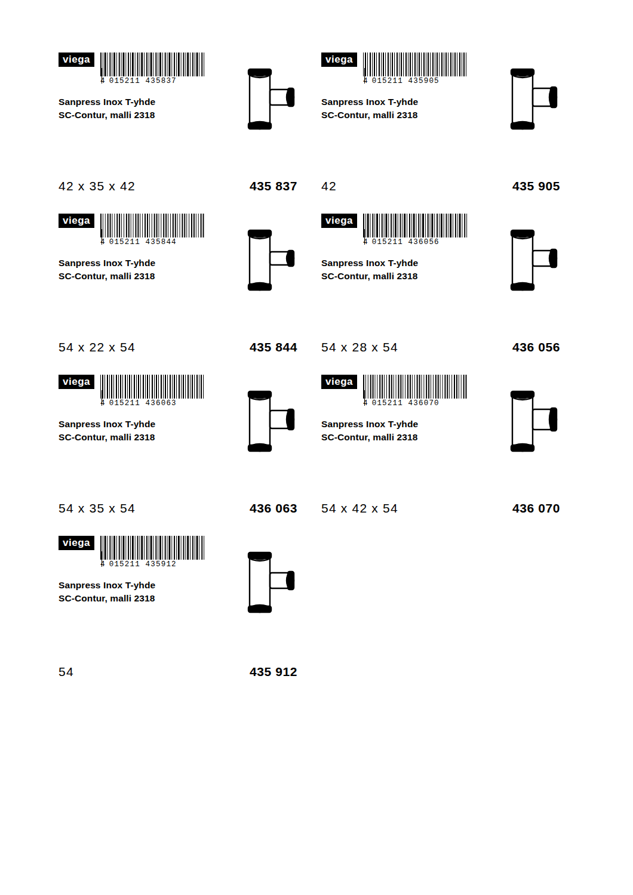viega
4015211 435837
Sanpress Inox T-yhde
SC-Contur, malli 2318
42 x 35 x 42 435 837
viega
4015211 435905
Sanpress Inox T-yhde
SC-Contur, malli 2318
42 435 905
viega
4015211 435844
Sanpress Inox T-yhde
SC-Contur, malli 2318
54 x 22 x 54 435 844
viega
4015211 436056
Sanpress Inox T-yhde
SC-Contur, malli 2318
54 x 28 x 54 436 056
viega
4015211 436063
Sanpress Inox T-yhde
SC-Contur, malli 2318
54 x 35 x 54 436 063
viega
4015211 436070
Sanpress Inox T-yhde
SC-Contur, malli 2318
54 x 42 x 54 436 070
viega
4015211 435912
Sanpress Inox T-yhde
SC-Contur, malli 2318
54 435 912